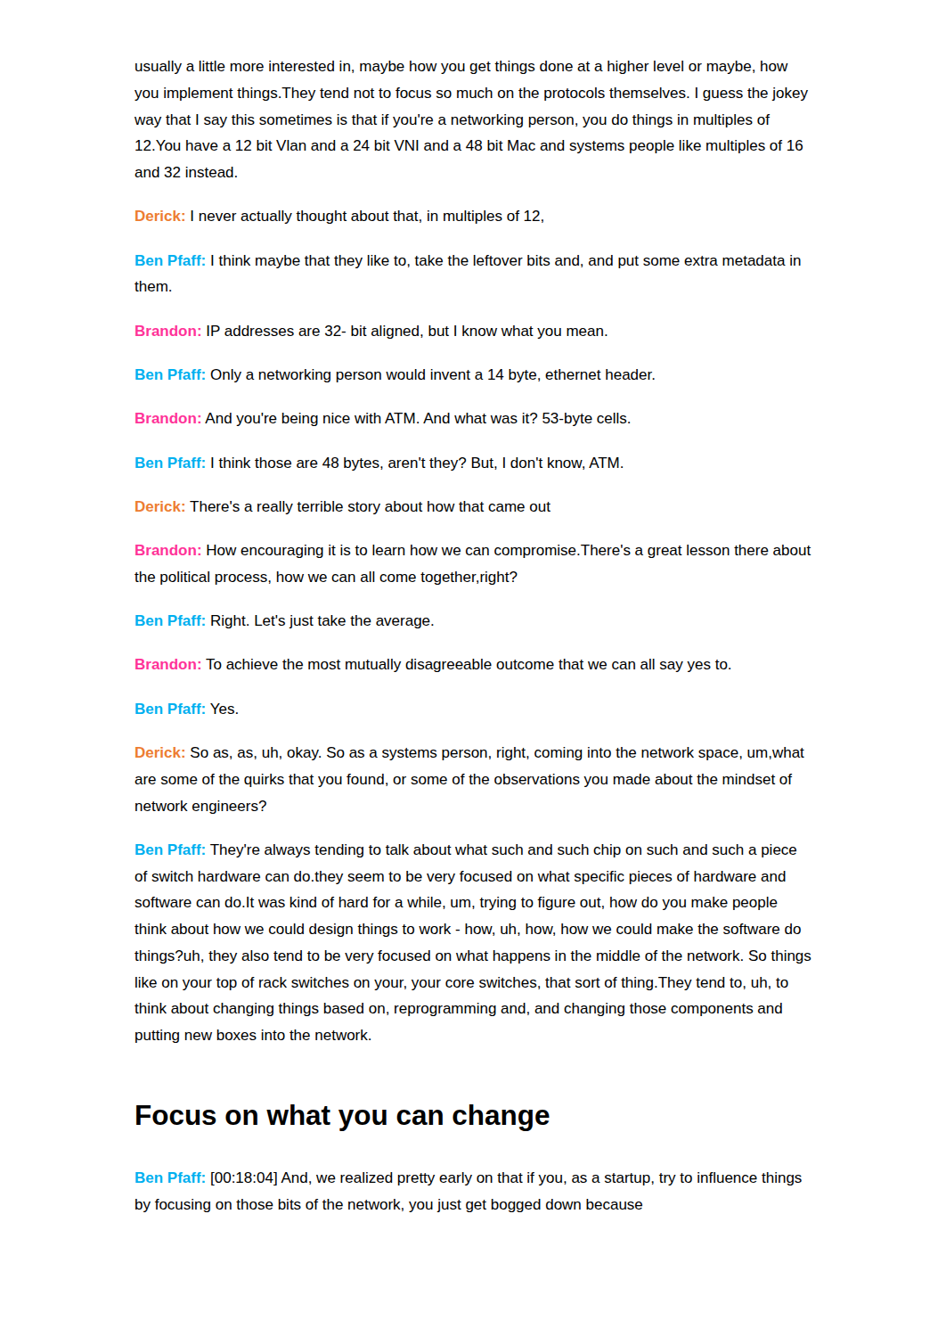usually a little more interested in, maybe how you get things done at a higher level or maybe, how you implement things.They tend not to focus so much on the protocols themselves. I guess the jokey way that I say this sometimes is that if you're a networking person, you do things in multiples of 12.You have a 12 bit Vlan and a 24 bit VNI and a 48 bit Mac and systems people like multiples of 16 and 32 instead.
Derick: I never actually thought about that, in multiples of 12,
Ben Pfaff: I think maybe that they like to, take the leftover bits and, and put some extra metadata in them.
Brandon: IP addresses are 32- bit aligned, but I know what you mean.
Ben Pfaff: Only a networking person would invent a 14 byte, ethernet header.
Brandon: And you're being nice with ATM. And what was it? 53-byte cells.
Ben Pfaff: I think those are 48 bytes, aren't they? But, I don't know, ATM.
Derick: There's a really terrible story about how that came out
Brandon: How encouraging it is to learn how we can compromise.There's a great lesson there about the political process, how we can all come together,right?
Ben Pfaff: Right. Let's just take the average.
Brandon: To achieve the most mutually disagreeable outcome that we can all say yes to.
Ben Pfaff: Yes.
Derick: So as, as, uh, okay. So as a systems person, right, coming into the network space, um,what are some of the quirks that you found, or some of the observations you made about the mindset of network engineers?
Ben Pfaff: They're always tending to talk about what such and such chip on such and such a piece of switch hardware can do.they seem to be very focused on what specific pieces of hardware and software can do.It was kind of hard for a while, um, trying to figure out, how do you make people think about how we could design things to work - how, uh, how, how we could make the software do things?uh, they also tend to be very focused on what happens in the middle of the network. So things like on your top of rack switches on your, your core switches, that sort of thing.They tend to, uh, to think about changing things based on, reprogramming and, and changing those components and putting new boxes into the network.
Focus on what you can change
Ben Pfaff: [00:18:04] And, we realized pretty early on that if you, as a startup, try to influence things by focusing on those bits of the network, you just get bogged down because